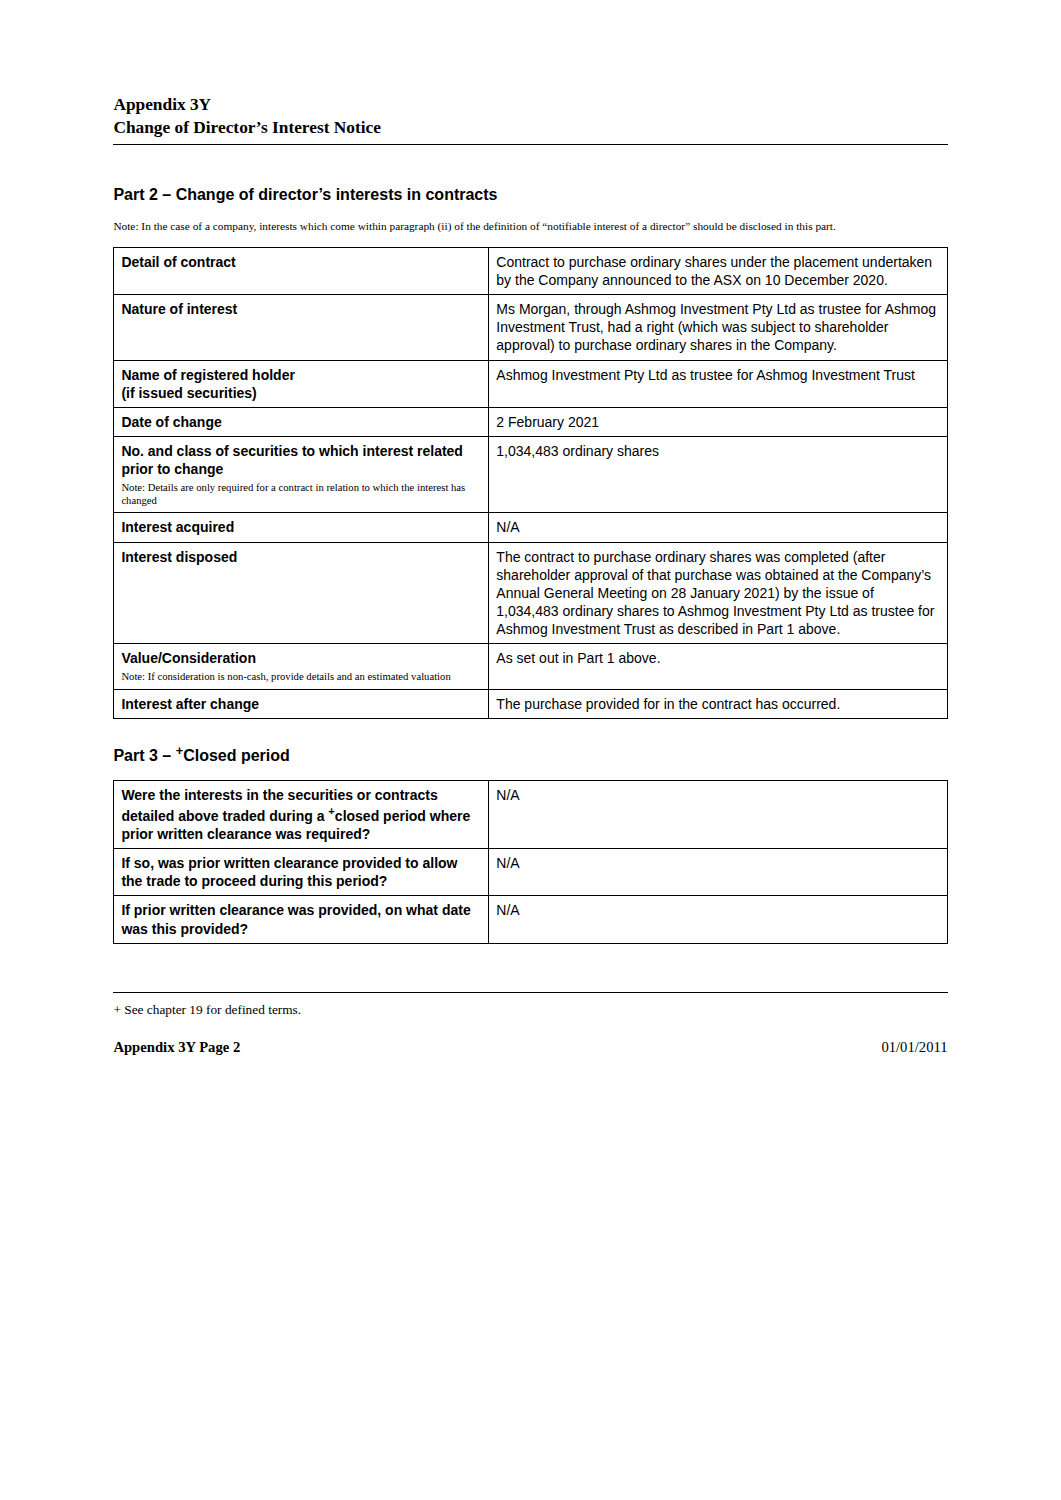Appendix 3Y
Change of Director’s Interest Notice
Part 2 – Change of director’s interests in contracts
Note: In the case of a company, interests which come within paragraph (ii) of the definition of “notifiable interest of a director” should be disclosed in this part.
| Detail of contract | Contract to purchase ordinary shares under the placement undertaken by the Company announced to the ASX on 10 December 2020. |
| Nature of interest | Ms Morgan, through Ashmog Investment Pty Ltd as trustee for Ashmog Investment Trust, had a right (which was subject to shareholder approval) to purchase ordinary shares in the Company. |
| Name of registered holder (if issued securities) | Ashmog Investment Pty Ltd as trustee for Ashmog Investment Trust |
| Date of change | 2 February 2021 |
| No. and class of securities to which interest related prior to change Note: Details are only required for a contract in relation to which the interest has changed | 1,034,483 ordinary shares |
| Interest acquired | N/A |
| Interest disposed | The contract to purchase ordinary shares was completed (after shareholder approval of that purchase was obtained at the Company’s Annual General Meeting on 28 January 2021) by the issue of 1,034,483 ordinary shares to Ashmog Investment Pty Ltd as trustee for Ashmog Investment Trust as described in Part 1 above. |
| Value/Consideration Note: If consideration is non-cash, provide details and an estimated valuation | As set out in Part 1 above. |
| Interest after change | The purchase provided for in the contract has occurred. |
Part 3 – +Closed period
| Were the interests in the securities or contracts detailed above traded during a + closed period where prior written clearance was required? | N/A |
| If so, was prior written clearance provided to allow the trade to proceed during this period? | N/A |
| If prior written clearance was provided, on what date was this provided? | N/A |
+ See chapter 19 for defined terms.
Appendix 3Y Page 2 01/01/2011